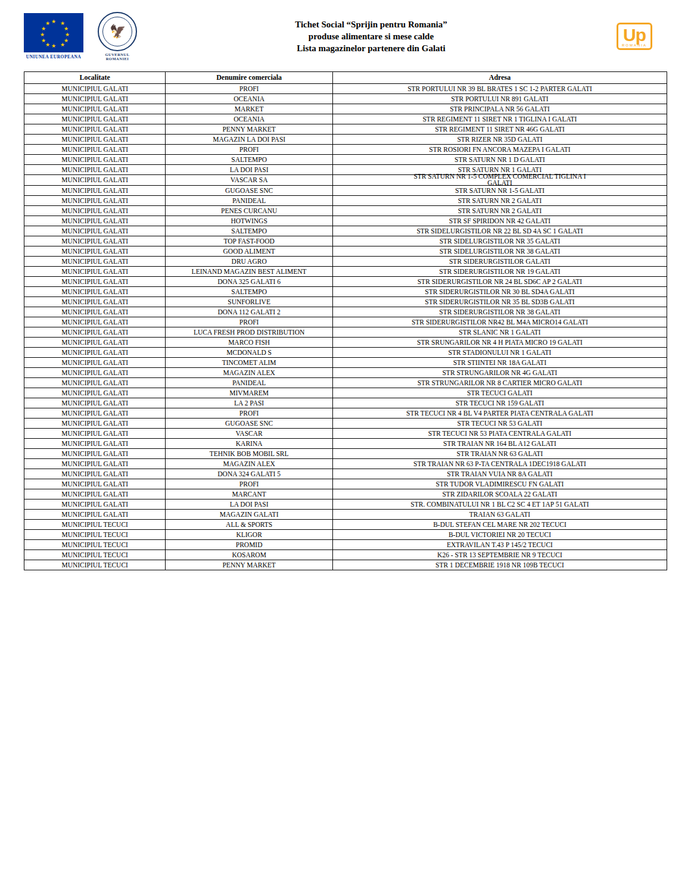★ ★ ★ ★ ★ ★ ★ ★ ★ ★ ★ ★
UNIUNEA EUROPEANA
🦅
GUVERNUL
ROMANIEI
Tichet Social “Sprijin pentru Romania”
produse alimentare si mese calde
Lista magazinelor partenere din Galati
Up
ROMANIA
| Localitate | Denumire comerciala | Adresa |
| --- | --- | --- |
| MUNICIPIUL GALATI | PROFI | STR PORTULUI NR 39 BL BRATES 1 SC 1-2 PARTER GALATI |
| MUNICIPIUL GALATI | OCEANIA | STR PORTULUI NR 891 GALATI |
| MUNICIPIUL GALATI | MARKET | STR PRINCIPALA NR 56 GALATI |
| MUNICIPIUL GALATI | OCEANIA | STR REGIMENT 11 SIRET NR 1 TIGLINA I GALATI |
| MUNICIPIUL GALATI | PENNY MARKET | STR REGIMENT 11 SIRET NR 46G GALATI |
| MUNICIPIUL GALATI | MAGAZIN LA DOI PASI | STR RIZER NR 35D GALATI |
| MUNICIPIUL GALATI | PROFI | STR ROSIORI FN ANCORA MAZEPA I GALATI |
| MUNICIPIUL GALATI | SALTEMPO | STR SATURN NR 1 D GALATI |
| MUNICIPIUL GALATI | LA DOI PASI | STR SATURN NR 1 GALATI |
| MUNICIPIUL GALATI | VASCAR SA | STR SATURN NR 1-5 COMPLEX COMERCIAL TIGLINA I GALATI |
| MUNICIPIUL GALATI | GUGOASE SNC | STR SATURN NR 1-5 GALATI |
| MUNICIPIUL GALATI | PANIDEAL | STR SATURN NR 2 GALATI |
| MUNICIPIUL GALATI | PENES CURCANU | STR SATURN NR 2 GALATI |
| MUNICIPIUL GALATI | HOTWINGS | STR SF SPIRIDON NR 42 GALATI |
| MUNICIPIUL GALATI | SALTEMPO | STR SIDELURGISTILOR NR 22 BL SD 4A SC 1 GALATI |
| MUNICIPIUL GALATI | TOP FAST-FOOD | STR SIDELURGISTILOR NR 35 GALATI |
| MUNICIPIUL GALATI | GOOD ALIMENT | STR SIDELURGISTILOR NR 38 GALATI |
| MUNICIPIUL GALATI | DRU AGRO | STR SIDERURGISTILOR GALATI |
| MUNICIPIUL GALATI | LEINAND MAGAZIN BEST ALIMENT | STR SIDERURGISTILOR NR 19 GALATI |
| MUNICIPIUL GALATI | DONA 325 GALATI 6 | STR SIDERURGISTILOR NR 24 BL SD6C AP 2 GALATI |
| MUNICIPIUL GALATI | SALTEMPO | STR SIDERURGISTILOR NR 30 BL SD4A GALATI |
| MUNICIPIUL GALATI | SUNFORLIVE | STR SIDERURGISTILOR NR 35 BL SD3B GALATI |
| MUNICIPIUL GALATI | DONA 112 GALATI 2 | STR SIDERURGISTILOR NR 38 GALATI |
| MUNICIPIUL GALATI | PROFI | STR SIDERURGISTILOR NR42 BL M4A MICRO14 GALATI |
| MUNICIPIUL GALATI | LUCA FRESH PROD DISTRIBUTION | STR SLANIC NR 1 GALATI |
| MUNICIPIUL GALATI | MARCO FISH | STR SRUNGARILOR NR 4 H PIATA MICRO 19 GALATI |
| MUNICIPIUL GALATI | MCDONALD S | STR STADIONULUI NR 1 GALATI |
| MUNICIPIUL GALATI | TINCOMET ALIM | STR STIINTEI NR 18A GALATI |
| MUNICIPIUL GALATI | MAGAZIN ALEX | STR STRUNGARILOR NR 4G GALATI |
| MUNICIPIUL GALATI | PANIDEAL | STR STRUNGARILOR NR 8 CARTIER MICRO GALATI |
| MUNICIPIUL GALATI | MIVMAREM | STR TECUCI GALATI |
| MUNICIPIUL GALATI | LA 2 PASI | STR TECUCI NR 159 GALATI |
| MUNICIPIUL GALATI | PROFI | STR TECUCI NR 4 BL V4 PARTER PIATA CENTRALA GALATI |
| MUNICIPIUL GALATI | GUGOASE SNC | STR TECUCI NR 53 GALATI |
| MUNICIPIUL GALATI | VASCAR | STR TECUCI NR 53 PIATA CENTRALA GALATI |
| MUNICIPIUL GALATI | KARINA | STR TRAIAN NR 164 BL A12 GALATI |
| MUNICIPIUL GALATI | TEHNIK BOB MOBIL SRL | STR TRAIAN NR 63 GALATI |
| MUNICIPIUL GALATI | MAGAZIN ALEX | STR TRAIAN NR 63 P-TA CENTRALA 1DEC1918 GALATI |
| MUNICIPIUL GALATI | DONA 324 GALATI 5 | STR TRAIAN VUIA NR 8A GALATI |
| MUNICIPIUL GALATI | PROFI | STR TUDOR VLADIMIRESCU FN GALATI |
| MUNICIPIUL GALATI | MARCANT | STR ZIDARILOR SCOALA 22 GALATI |
| MUNICIPIUL GALATI | LA DOI PASI | STR. COMBINATULUI NR 1 BL C2 SC 4 ET 1AP 51 GALATI |
| MUNICIPIUL GALATI | MAGAZIN GALATI | TRAIAN 63 GALATI |
| MUNICIPIUL TECUCI | ALL & SPORTS | B-DUL STEFAN CEL MARE NR 202 TECUCI |
| MUNICIPIUL TECUCI | KLIGOR | B-DUL VICTORIEI NR 20 TECUCI |
| MUNICIPIUL TECUCI | PROMID | EXTRAVILAN T.43 P 145/2 TECUCI |
| MUNICIPIUL TECUCI | KOSAROM | K26 - STR 13 SEPTEMBRIE NR 9 TECUCI |
| MUNICIPIUL TECUCI | PENNY MARKET | STR 1 DECEMBRIE 1918 NR 109B TECUCI |